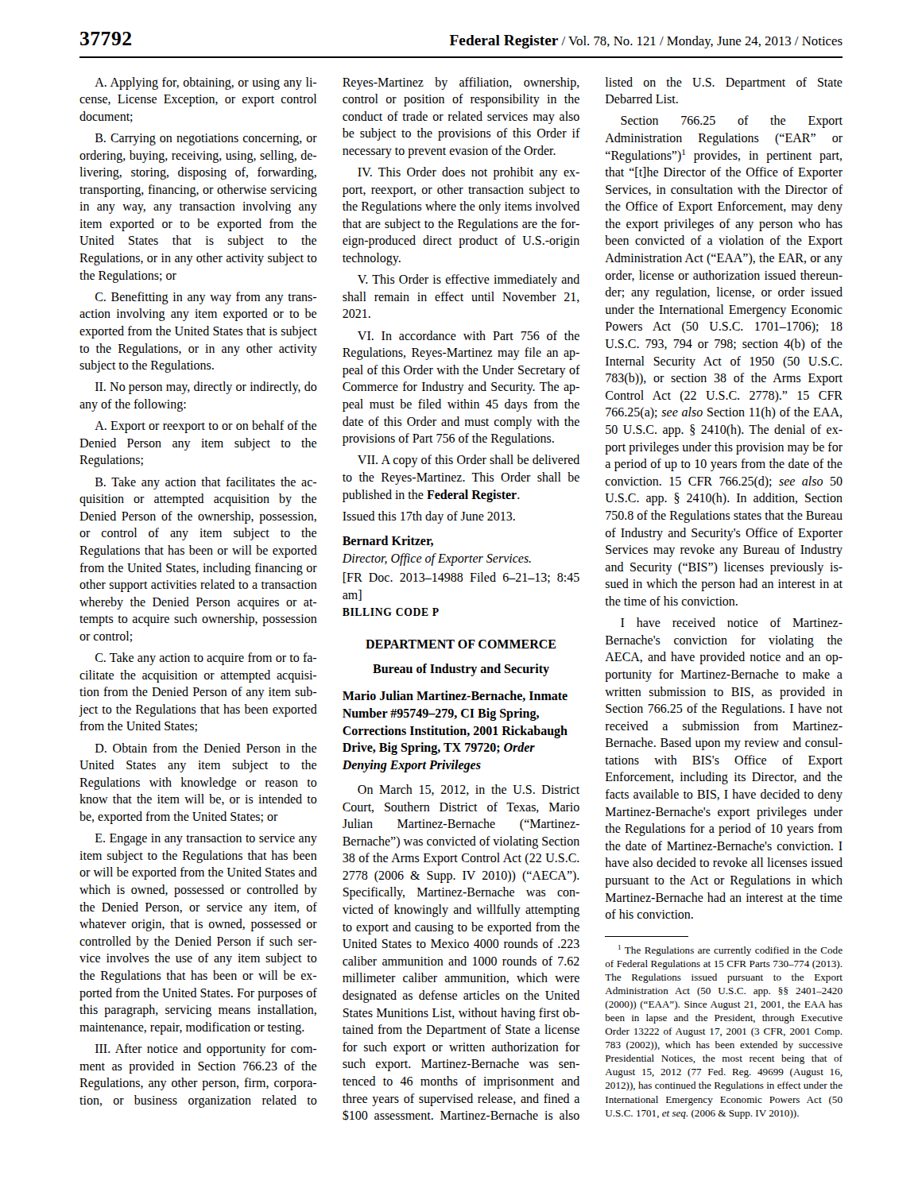37792
Federal Register / Vol. 78, No. 121 / Monday, June 24, 2013 / Notices
A. Applying for, obtaining, or using any license, License Exception, or export control document;
B. Carrying on negotiations concerning, or ordering, buying, receiving, using, selling, delivering, storing, disposing of, forwarding, transporting, financing, or otherwise servicing in any way, any transaction involving any item exported or to be exported from the United States that is subject to the Regulations, or in any other activity subject to the Regulations; or
C. Benefitting in any way from any transaction involving any item exported or to be exported from the United States that is subject to the Regulations, or in any other activity subject to the Regulations.
II. No person may, directly or indirectly, do any of the following:
A. Export or reexport to or on behalf of the Denied Person any item subject to the Regulations;
B. Take any action that facilitates the acquisition or attempted acquisition by the Denied Person of the ownership, possession, or control of any item subject to the Regulations that has been or will be exported from the United States, including financing or other support activities related to a transaction whereby the Denied Person acquires or attempts to acquire such ownership, possession or control;
C. Take any action to acquire from or to facilitate the acquisition or attempted acquisition from the Denied Person of any item subject to the Regulations that has been exported from the United States;
D. Obtain from the Denied Person in the United States any item subject to the Regulations with knowledge or reason to know that the item will be, or is intended to be, exported from the United States; or
E. Engage in any transaction to service any item subject to the Regulations that has been or will be exported from the United States and which is owned, possessed or controlled by the Denied Person, or service any item, of whatever origin, that is owned, possessed or controlled by the Denied Person if such service involves the use of any item subject to the Regulations that has been or will be exported from the United States. For purposes of this paragraph, servicing means installation, maintenance, repair, modification or testing.
III. After notice and opportunity for comment as provided in Section 766.23 of the Regulations, any other person, firm, corporation, or business organization related to Reyes-Martinez by affiliation, ownership, control or position of responsibility in the conduct of trade or related services may also be subject to the provisions of this Order if necessary to prevent evasion of the Order.
IV. This Order does not prohibit any export, reexport, or other transaction subject to the Regulations where the only items involved that are subject to the Regulations are the foreign-produced direct product of U.S.-origin technology.
V. This Order is effective immediately and shall remain in effect until November 21, 2021.
VI. In accordance with Part 756 of the Regulations, Reyes-Martinez may file an appeal of this Order with the Under Secretary of Commerce for Industry and Security. The appeal must be filed within 45 days from the date of this Order and must comply with the provisions of Part 756 of the Regulations.
VII. A copy of this Order shall be delivered to the Reyes-Martinez. This Order shall be published in the Federal Register.
Issued this 17th day of June 2013.
Bernard Kritzer,
Director, Office of Exporter Services.
[FR Doc. 2013–14988 Filed 6–21–13; 8:45 am]
BILLING CODE P
DEPARTMENT OF COMMERCE
Bureau of Industry and Security
Mario Julian Martinez-Bernache, Inmate Number #95749–279, CI Big Spring, Corrections Institution, 2001 Rickabaugh Drive, Big Spring, TX 79720; Order Denying Export Privileges
On March 15, 2012, in the U.S. District Court, Southern District of Texas, Mario Julian Martinez-Bernache (“Martinez-Bernache”) was convicted of violating Section 38 of the Arms Export Control Act (22 U.S.C. 2778 (2006 & Supp. IV 2010)) (“AECA”). Specifically, Martinez-Bernache was convicted of knowingly and willfully attempting to export and causing to be exported from the United States to Mexico 4000 rounds of .223 caliber ammunition and 1000 rounds of 7.62 millimeter caliber ammunition, which were designated as defense articles on the United States Munitions List, without having first obtained from the Department of State a license for such export or written authorization for such export. Martinez-Bernache was sentenced to 46 months of imprisonment and three years of supervised release, and fined a $100 assessment. Martinez-Bernache is also listed on the U.S. Department of State Debarred List.
Section 766.25 of the Export Administration Regulations (“EAR” or “Regulations”)1 provides, in pertinent part, that “[t]he Director of the Office of Exporter Services, in consultation with the Director of the Office of Export Enforcement, may deny the export privileges of any person who has been convicted of a violation of the Export Administration Act (“EAA”), the EAR, or any order, license or authorization issued thereunder; any regulation, license, or order issued under the International Emergency Economic Powers Act (50 U.S.C. 1701–1706); 18 U.S.C. 793, 794 or 798; section 4(b) of the Internal Security Act of 1950 (50 U.S.C. 783(b)), or section 38 of the Arms Export Control Act (22 U.S.C. 2778).” 15 CFR 766.25(a); see also Section 11(h) of the EAA, 50 U.S.C. app. § 2410(h). The denial of export privileges under this provision may be for a period of up to 10 years from the date of the conviction. 15 CFR 766.25(d); see also 50 U.S.C. app. § 2410(h). In addition, Section 750.8 of the Regulations states that the Bureau of Industry and Security's Office of Exporter Services may revoke any Bureau of Industry and Security (“BIS”) licenses previously issued in which the person had an interest in at the time of his conviction.
I have received notice of Martinez-Bernache's conviction for violating the AECA, and have provided notice and an opportunity for Martinez-Bernache to make a written submission to BIS, as provided in Section 766.25 of the Regulations. I have not received a submission from Martinez-Bernache. Based upon my review and consultations with BIS's Office of Export Enforcement, including its Director, and the facts available to BIS, I have decided to deny Martinez-Bernache's export privileges under the Regulations for a period of 10 years from the date of Martinez-Bernache's conviction. I have also decided to revoke all licenses issued pursuant to the Act or Regulations in which Martinez-Bernache had an interest at the time of his conviction.
1 The Regulations are currently codified in the Code of Federal Regulations at 15 CFR Parts 730–774 (2013). The Regulations issued pursuant to the Export Administration Act (50 U.S.C. app. §§ 2401–2420 (2000)) (“EAA”). Since August 21, 2001, the EAA has been in lapse and the President, through Executive Order 13222 of August 17, 2001 (3 CFR, 2001 Comp. 783 (2002)), which has been extended by successive Presidential Notices, the most recent being that of August 15, 2012 (77 Fed. Reg. 49699 (August 16, 2012)), has continued the Regulations in effect under the International Emergency Economic Powers Act (50 U.S.C. 1701, et seq. (2006 & Supp. IV 2010)).